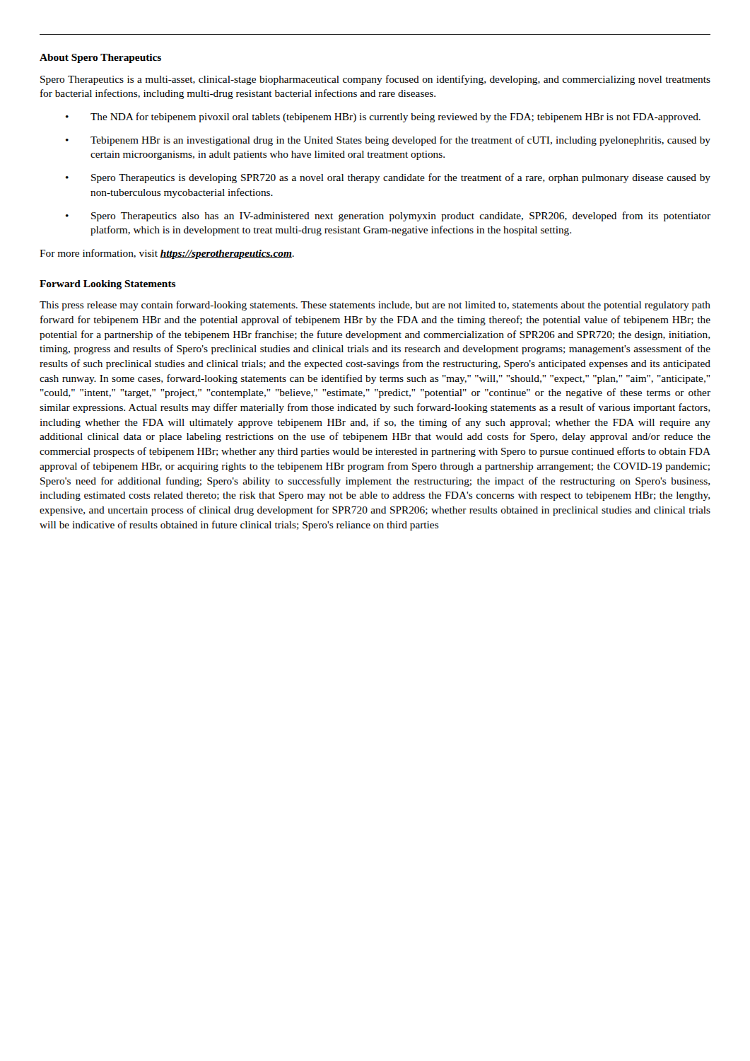About Spero Therapeutics
Spero Therapeutics is a multi-asset, clinical-stage biopharmaceutical company focused on identifying, developing, and commercializing novel treatments for bacterial infections, including multi-drug resistant bacterial infections and rare diseases.
The NDA for tebipenem pivoxil oral tablets (tebipenem HBr) is currently being reviewed by the FDA; tebipenem HBr is not FDA-approved.
Tebipenem HBr is an investigational drug in the United States being developed for the treatment of cUTI, including pyelonephritis, caused by certain microorganisms, in adult patients who have limited oral treatment options.
Spero Therapeutics is developing SPR720 as a novel oral therapy candidate for the treatment of a rare, orphan pulmonary disease caused by non-tuberculous mycobacterial infections.
Spero Therapeutics also has an IV-administered next generation polymyxin product candidate, SPR206, developed from its potentiator platform, which is in development to treat multi-drug resistant Gram-negative infections in the hospital setting.
For more information, visit https://sperotherapeutics.com.
Forward Looking Statements
This press release may contain forward-looking statements. These statements include, but are not limited to, statements about the potential regulatory path forward for tebipenem HBr and the potential approval of tebipenem HBr by the FDA and the timing thereof; the potential value of tebipenem HBr; the potential for a partnership of the tebipenem HBr franchise; the future development and commercialization of SPR206 and SPR720; the design, initiation, timing, progress and results of Spero's preclinical studies and clinical trials and its research and development programs; management's assessment of the results of such preclinical studies and clinical trials; and the expected cost-savings from the restructuring, Spero's anticipated expenses and its anticipated cash runway. In some cases, forward-looking statements can be identified by terms such as "may," "will," "should," "expect," "plan," "aim", "anticipate," "could," "intent," "target," "project," "contemplate," "believe," "estimate," "predict," "potential" or "continue" or the negative of these terms or other similar expressions. Actual results may differ materially from those indicated by such forward-looking statements as a result of various important factors, including whether the FDA will ultimately approve tebipenem HBr and, if so, the timing of any such approval; whether the FDA will require any additional clinical data or place labeling restrictions on the use of tebipenem HBr that would add costs for Spero, delay approval and/or reduce the commercial prospects of tebipenem HBr; whether any third parties would be interested in partnering with Spero to pursue continued efforts to obtain FDA approval of tebipenem HBr, or acquiring rights to the tebipenem HBr program from Spero through a partnership arrangement; the COVID-19 pandemic; Spero's need for additional funding; Spero's ability to successfully implement the restructuring; the impact of the restructuring on Spero's business, including estimated costs related thereto; the risk that Spero may not be able to address the FDA's concerns with respect to tebipenem HBr; the lengthy, expensive, and uncertain process of clinical drug development for SPR720 and SPR206; whether results obtained in preclinical studies and clinical trials will be indicative of results obtained in future clinical trials; Spero's reliance on third parties